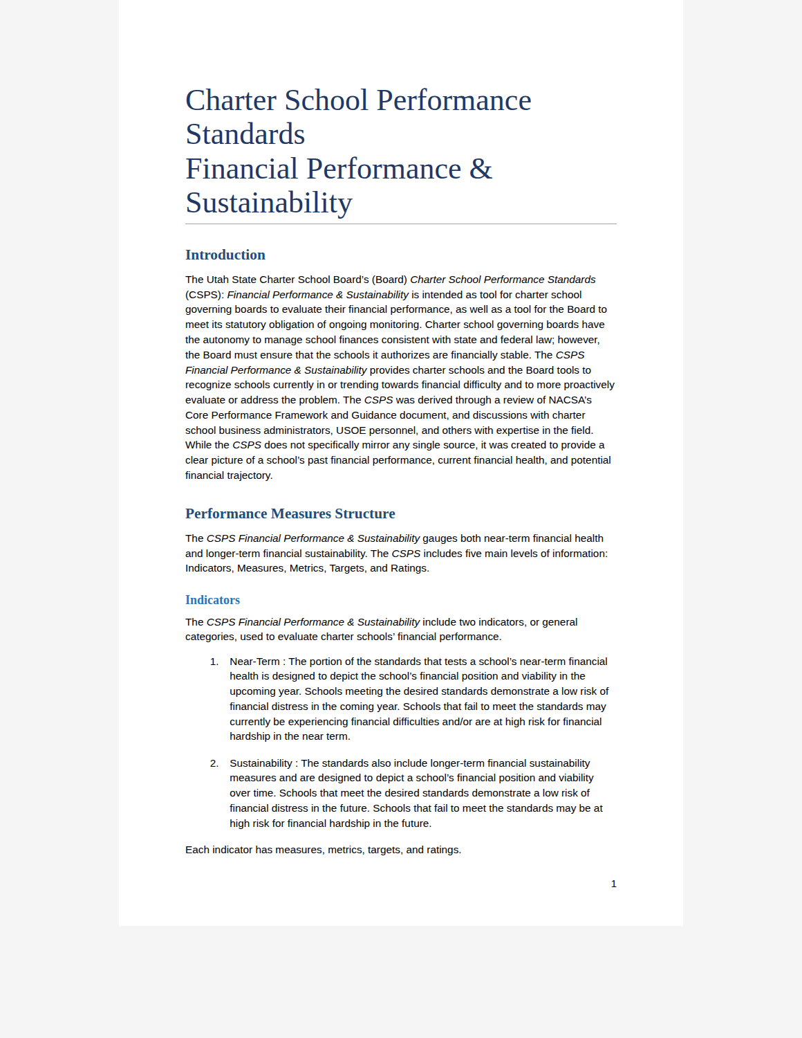Charter School Performance Standards
Financial Performance & Sustainability
Introduction
The Utah State Charter School Board’s (Board) Charter School Performance Standards (CSPS): Financial Performance & Sustainability is intended as tool for charter school governing boards to evaluate their financial performance, as well as a tool for the Board to meet its statutory obligation of ongoing monitoring. Charter school governing boards have the autonomy to manage school finances consistent with state and federal law; however, the Board must ensure that the schools it authorizes are financially stable. The CSPS Financial Performance & Sustainability provides charter schools and the Board tools to recognize schools currently in or trending towards financial difficulty and to more proactively evaluate or address the problem. The CSPS was derived through a review of NACSA’s Core Performance Framework and Guidance document, and discussions with charter school business administrators, USOE personnel, and others with expertise in the field. While the CSPS does not specifically mirror any single source, it was created to provide a clear picture of a school’s past financial performance, current financial health, and potential financial trajectory.
Performance Measures Structure
The CSPS Financial Performance & Sustainability gauges both near-term financial health and longer-term financial sustainability. The CSPS includes five main levels of information: Indicators, Measures, Metrics, Targets, and Ratings.
Indicators
The CSPS Financial Performance & Sustainability include two indicators, or general categories, used to evaluate charter schools’ financial performance.
Near-Term : The portion of the standards that tests a school’s near-term financial health is designed to depict the school’s financial position and viability in the upcoming year. Schools meeting the desired standards demonstrate a low risk of financial distress in the coming year. Schools that fail to meet the standards may currently be experiencing financial difficulties and/or are at high risk for financial hardship in the near term.
Sustainability : The standards also include longer-term financial sustainability measures and are designed to depict a school’s financial position and viability over time. Schools that meet the desired standards demonstrate a low risk of financial distress in the future. Schools that fail to meet the standards may be at high risk for financial hardship in the future.
Each indicator has measures, metrics, targets, and ratings.
1